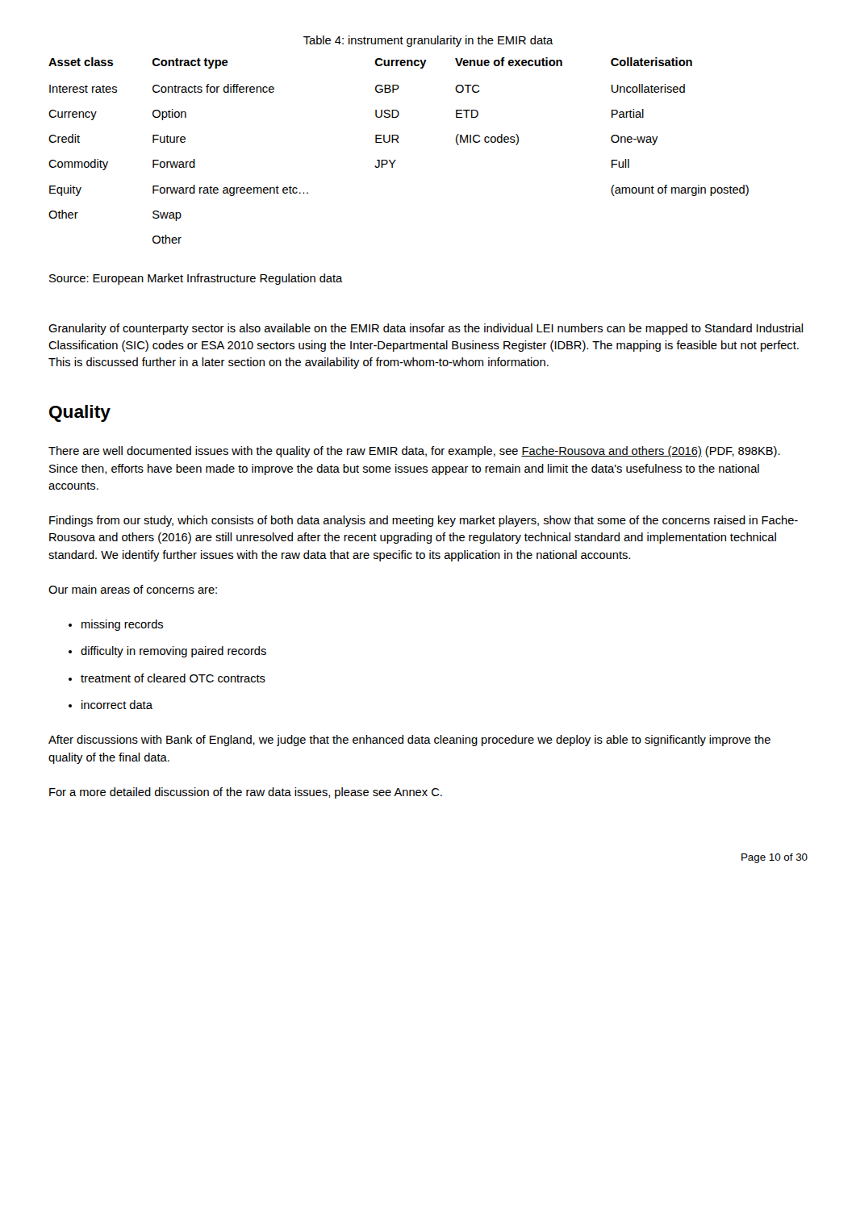Table 4: instrument granularity in the EMIR data
| Asset class | Contract type | Currency | Venue of execution | Collaterisation |
| --- | --- | --- | --- | --- |
| Interest rates | Contracts for difference | GBP | OTC | Uncollaterised |
| Currency | Option | USD | ETD | Partial |
| Credit | Future | EUR | (MIC codes) | One-way |
| Commodity | Forward | JPY | | Full |
| Equity | Forward rate agreement etc… | | | (amount of margin posted) |
| Other | Swap | | | |
| | Other | | | |
Source: European Market Infrastructure Regulation data
Granularity of counterparty sector is also available on the EMIR data insofar as the individual LEI numbers can be mapped to Standard Industrial Classification (SIC) codes or ESA 2010 sectors using the Inter-Departmental Business Register (IDBR). The mapping is feasible but not perfect. This is discussed further in a later section on the availability of from-whom-to-whom information.
Quality
There are well documented issues with the quality of the raw EMIR data, for example, see Fache-Rousova and others (2016) (PDF, 898KB). Since then, efforts have been made to improve the data but some issues appear to remain and limit the data's usefulness to the national accounts.
Findings from our study, which consists of both data analysis and meeting key market players, show that some of the concerns raised in Fache-Rousova and others (2016) are still unresolved after the recent upgrading of the regulatory technical standard and implementation technical standard. We identify further issues with the raw data that are specific to its application in the national accounts.
Our main areas of concerns are:
missing records
difficulty in removing paired records
treatment of cleared OTC contracts
incorrect data
After discussions with Bank of England, we judge that the enhanced data cleaning procedure we deploy is able to significantly improve the quality of the final data.
For a more detailed discussion of the raw data issues, please see Annex C.
Page 10 of 30